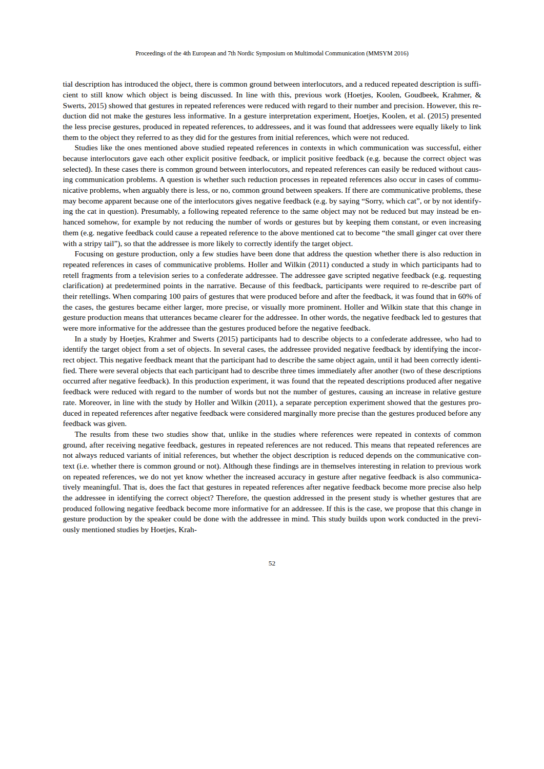Proceedings of the 4th European and 7th Nordic Symposium on Multimodal Communication (MMSYM 2016)
tial description has introduced the object, there is common ground between interlocutors, and a reduced repeated description is sufficient to still know which object is being discussed. In line with this, previous work (Hoetjes, Koolen, Goudbeek, Krahmer, & Swerts, 2015) showed that gestures in repeated references were reduced with regard to their number and precision. However, this reduction did not make the gestures less informative. In a gesture interpretation experiment, Hoetjes, Koolen, et al. (2015) presented the less precise gestures, produced in repeated references, to addressees, and it was found that addressees were equally likely to link them to the object they referred to as they did for the gestures from initial references, which were not reduced.
Studies like the ones mentioned above studied repeated references in contexts in which communication was successful, either because interlocutors gave each other explicit positive feedback, or implicit positive feedback (e.g. because the correct object was selected). In these cases there is common ground between interlocutors, and repeated references can easily be reduced without causing communication problems. A question is whether such reduction processes in repeated references also occur in cases of communicative problems, when arguably there is less, or no, common ground between speakers. If there are communicative problems, these may become apparent because one of the interlocutors gives negative feedback (e.g. by saying “Sorry, which cat”, or by not identifying the cat in question). Presumably, a following repeated reference to the same object may not be reduced but may instead be enhanced somehow, for example by not reducing the number of words or gestures but by keeping them constant, or even increasing them (e.g. negative feedback could cause a repeated reference to the above mentioned cat to become “the small ginger cat over there with a stripy tail”), so that the addressee is more likely to correctly identify the target object.
Focusing on gesture production, only a few studies have been done that address the question whether there is also reduction in repeated references in cases of communicative problems. Holler and Wilkin (2011) conducted a study in which participants had to retell fragments from a television series to a confederate addressee. The addressee gave scripted negative feedback (e.g. requesting clarification) at predetermined points in the narrative. Because of this feedback, participants were required to re-describe part of their retellings. When comparing 100 pairs of gestures that were produced before and after the feedback, it was found that in 60% of the cases, the gestures became either larger, more precise, or visually more prominent. Holler and Wilkin state that this change in gesture production means that utterances became clearer for the addressee. In other words, the negative feedback led to gestures that were more informative for the addressee than the gestures produced before the negative feedback.
In a study by Hoetjes, Krahmer and Swerts (2015) participants had to describe objects to a confederate addressee, who had to identify the target object from a set of objects. In several cases, the addressee provided negative feedback by identifying the incorrect object. This negative feedback meant that the participant had to describe the same object again, until it had been correctly identified. There were several objects that each participant had to describe three times immediately after another (two of these descriptions occurred after negative feedback). In this production experiment, it was found that the repeated descriptions produced after negative feedback were reduced with regard to the number of words but not the number of gestures, causing an increase in relative gesture rate. Moreover, in line with the study by Holler and Wilkin (2011), a separate perception experiment showed that the gestures produced in repeated references after negative feedback were considered marginally more precise than the gestures produced before any feedback was given.
The results from these two studies show that, unlike in the studies where references were repeated in contexts of common ground, after receiving negative feedback, gestures in repeated references are not reduced. This means that repeated references are not always reduced variants of initial references, but whether the object description is reduced depends on the communicative context (i.e. whether there is common ground or not). Although these findings are in themselves interesting in relation to previous work on repeated references, we do not yet know whether the increased accuracy in gesture after negative feedback is also communicatively meaningful. That is, does the fact that gestures in repeated references after negative feedback become more precise also help the addressee in identifying the correct object? Therefore, the question addressed in the present study is whether gestures that are produced following negative feedback become more informative for an addressee. If this is the case, we propose that this change in gesture production by the speaker could be done with the addressee in mind. This study builds upon work conducted in the previously mentioned studies by Hoetjes, Krah-
52